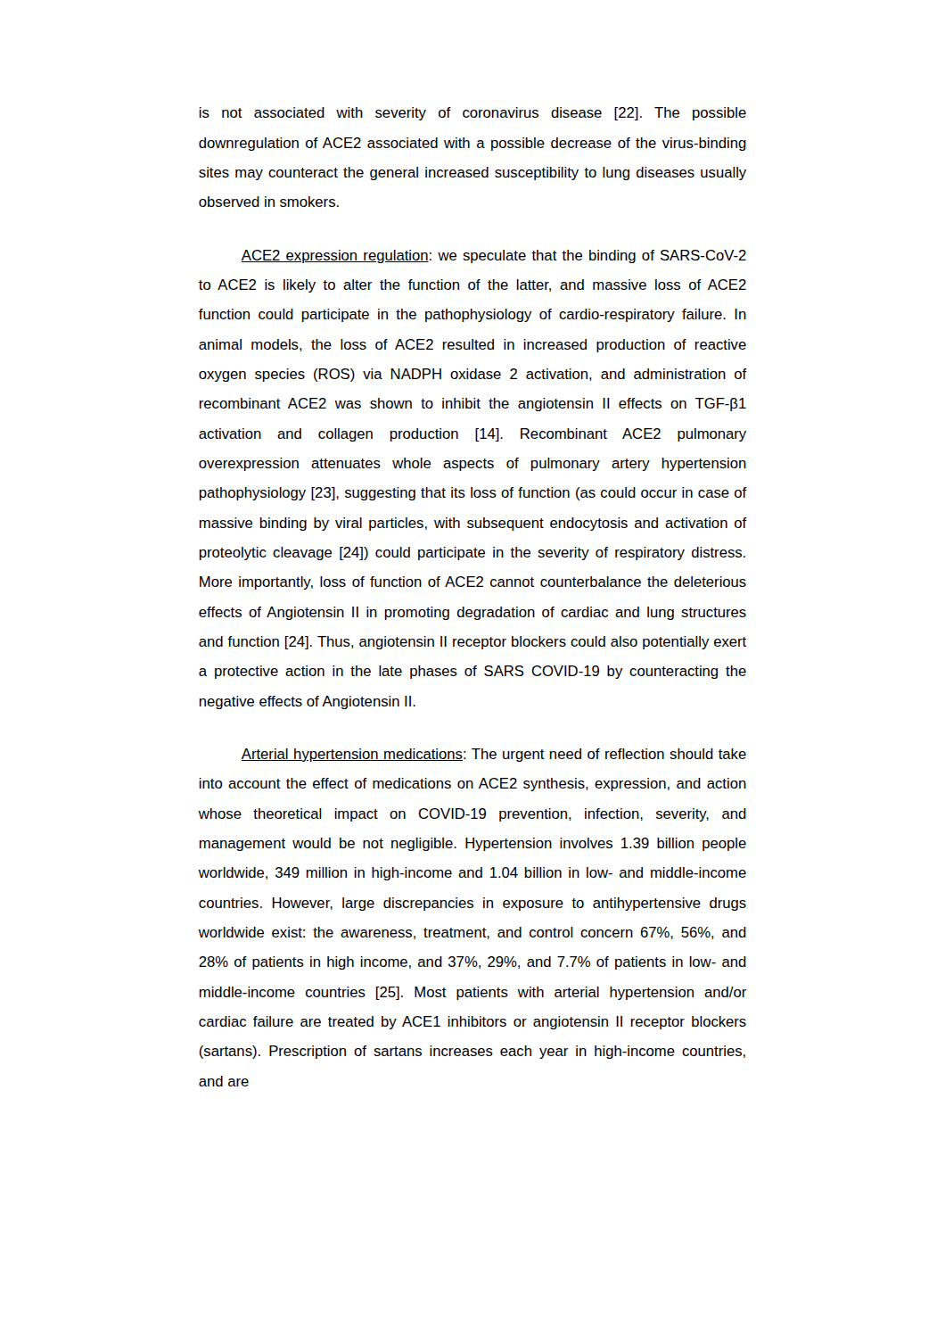is not associated with severity of coronavirus disease [22]. The possible downregulation of ACE2 associated with a possible decrease of the virus-binding sites may counteract the general increased susceptibility to lung diseases usually observed in smokers.
ACE2 expression regulation: we speculate that the binding of SARS-CoV-2 to ACE2 is likely to alter the function of the latter, and massive loss of ACE2 function could participate in the pathophysiology of cardio-respiratory failure. In animal models, the loss of ACE2 resulted in increased production of reactive oxygen species (ROS) via NADPH oxidase 2 activation, and administration of recombinant ACE2 was shown to inhibit the angiotensin II effects on TGF-β1 activation and collagen production [14]. Recombinant ACE2 pulmonary overexpression attenuates whole aspects of pulmonary artery hypertension pathophysiology [23], suggesting that its loss of function (as could occur in case of massive binding by viral particles, with subsequent endocytosis and activation of proteolytic cleavage [24]) could participate in the severity of respiratory distress. More importantly, loss of function of ACE2 cannot counterbalance the deleterious effects of Angiotensin II in promoting degradation of cardiac and lung structures and function [24]. Thus, angiotensin II receptor blockers could also potentially exert a protective action in the late phases of SARS COVID-19 by counteracting the negative effects of Angiotensin II.
Arterial hypertension medications: The urgent need of reflection should take into account the effect of medications on ACE2 synthesis, expression, and action whose theoretical impact on COVID-19 prevention, infection, severity, and management would be not negligible. Hypertension involves 1.39 billion people worldwide, 349 million in high-income and 1.04 billion in low- and middle-income countries. However, large discrepancies in exposure to antihypertensive drugs worldwide exist: the awareness, treatment, and control concern 67%, 56%, and 28% of patients in high income, and 37%, 29%, and 7.7% of patients in low- and middle-income countries [25]. Most patients with arterial hypertension and/or cardiac failure are treated by ACE1 inhibitors or angiotensin II receptor blockers (sartans). Prescription of sartans increases each year in high-income countries, and are